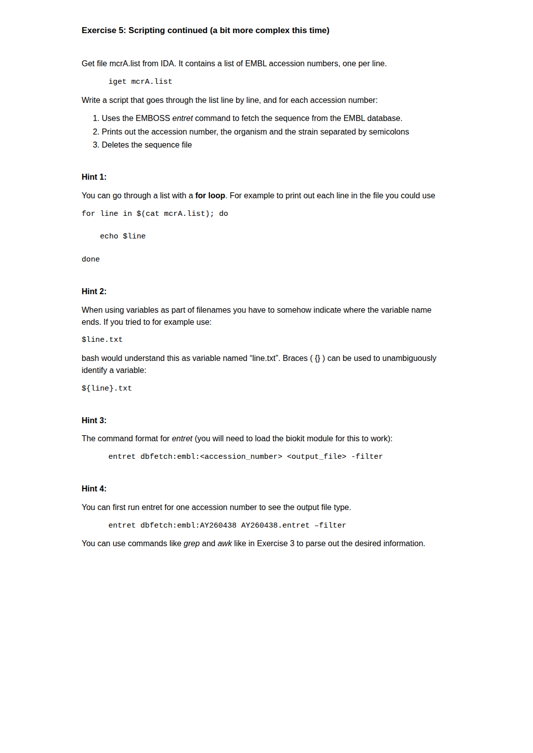Exercise 5: Scripting continued (a bit more complex this time)
Get file mcrA.list from IDA. It contains a list of EMBL accession numbers, one per line.
iget mcrA.list
Write a script that goes through the list line by line, and for each accession number:
Uses the EMBOSS entret command to fetch the sequence from the EMBL database.
Prints out the accession number, the organism and the strain separated by semicolons
Deletes the sequence file
Hint 1:
You can go through a list with a for loop. For example to print out each line in the file you could use
for line in $(cat mcrA.list); do

    echo $line

done
Hint 2:
When using variables as part of filenames you have to somehow indicate where the variable name ends. If you tried to for example use:
$line.txt
bash would understand this as variable named “line.txt”. Braces ( {} ) can be used to unambiguously identify a variable:
${line}.txt
Hint 3:
The command format for entret (you will need to load the biokit module for this to work):
entret dbfetch:embl:<accession_number> <output_file> -filter
Hint 4:
You can first run entret for one accession number to see the output file type.
entret dbfetch:embl:AY260438 AY260438.entret –filter
You can use commands like grep and awk like in Exercise 3 to parse out the desired information.